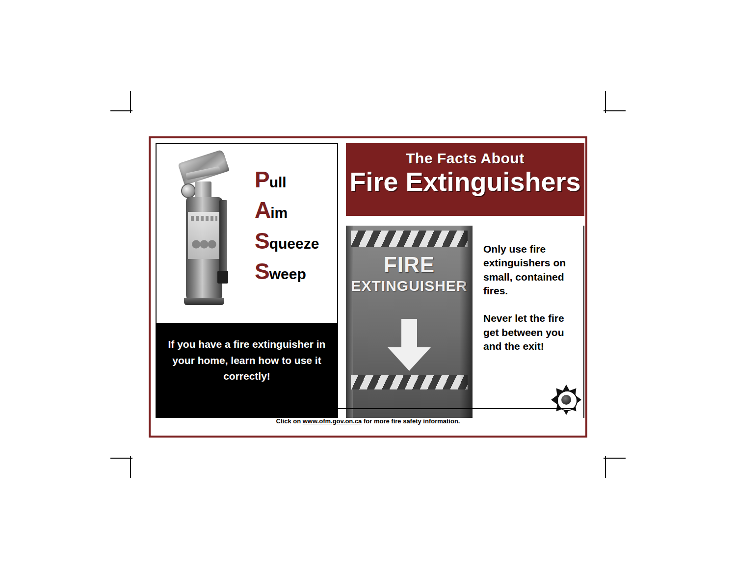Pull
Aim
Squeeze
Sweep
If you have a fire extinguisher in your home, learn how to use it correctly!
The Facts About
Fire Extinguishers
FIRE
EXTINGUISHER
Only use fire extinguishers on small, contained fires.
Never let the fire get between you and the exit!
Click on www.ofm.gov.on.ca for more fire safety information.